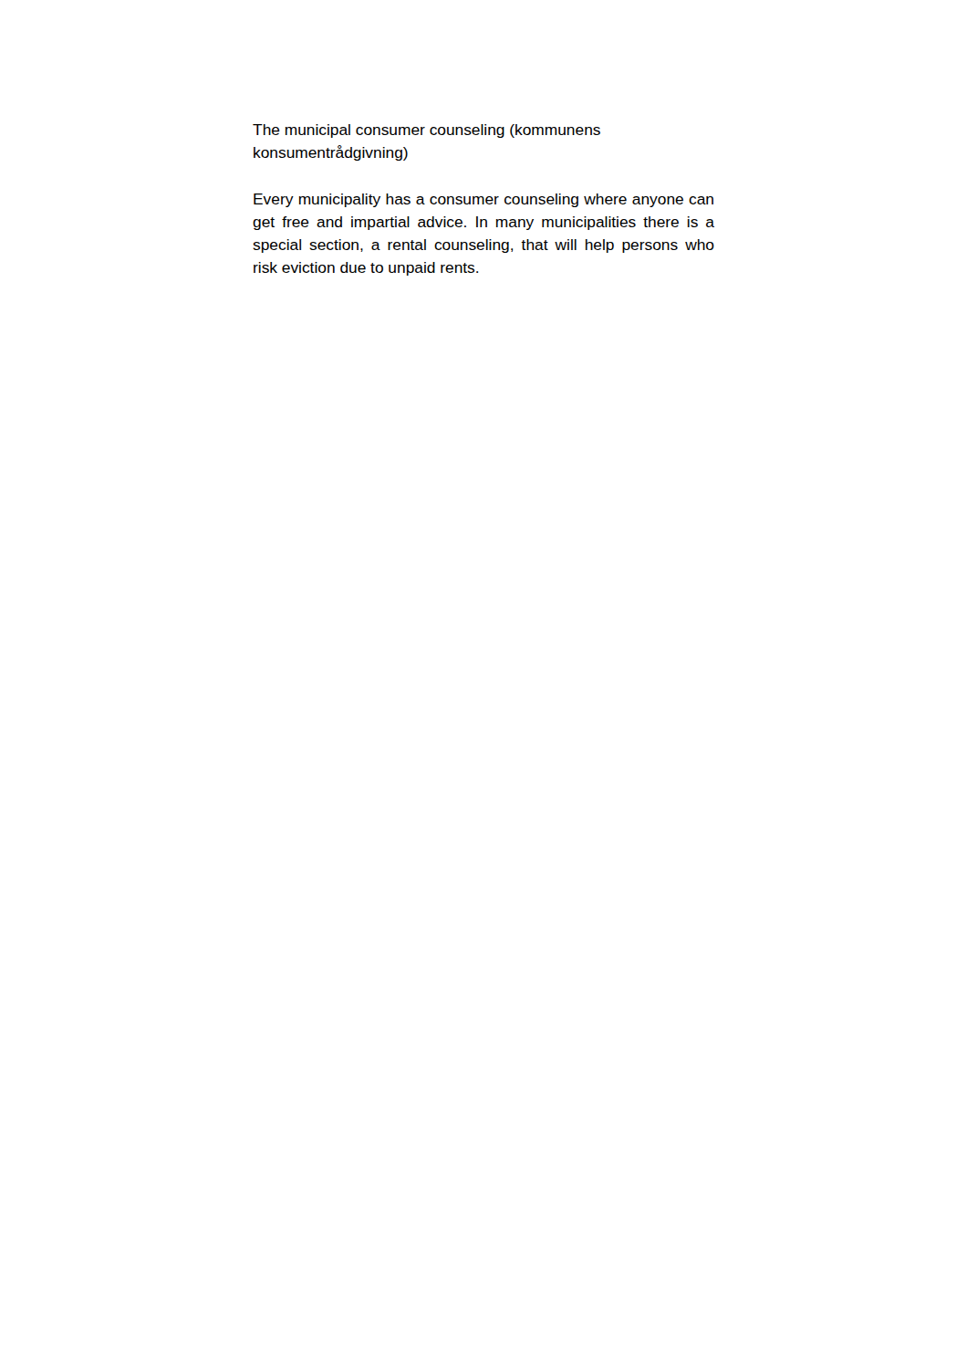The municipal consumer counseling (kommunens konsumentrådgivning)
Every municipality has a consumer counseling where anyone can get free and impartial advice. In many municipalities there is a special section, a rental counseling, that will help persons who risk eviction due to unpaid rents.